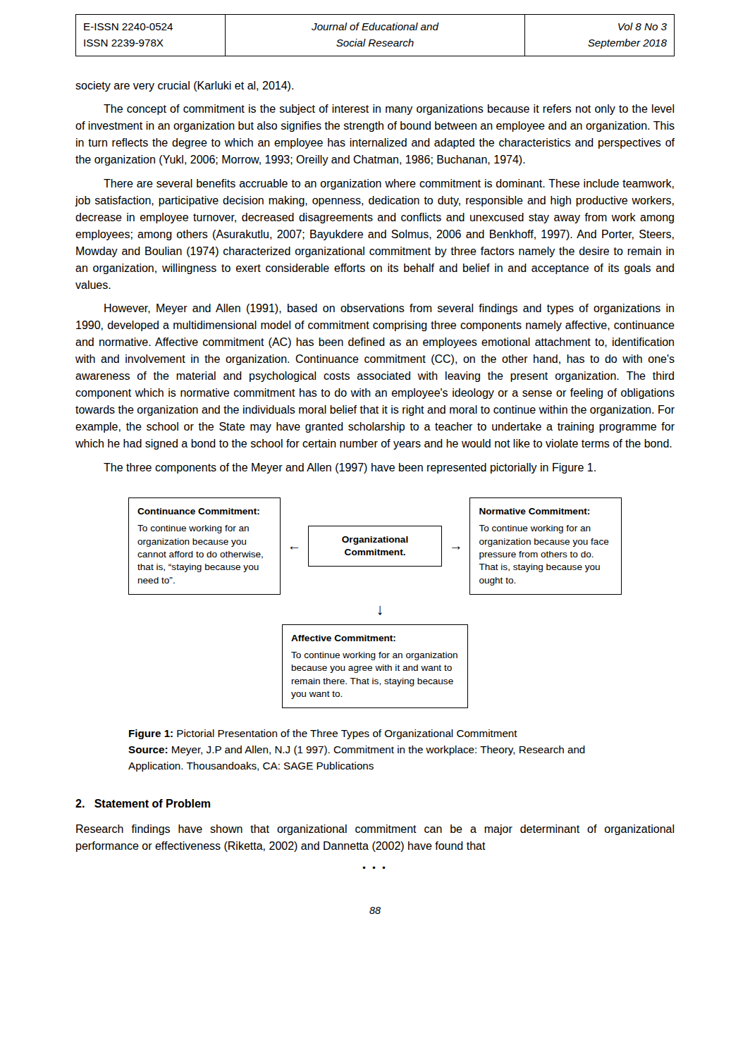| E-ISSN 2240-0524 ISSN 2239-978X | Journal of Educational and Social Research | Vol 8 No 3 September 2018 |
society are very crucial (Karluki et al, 2014).
The concept of commitment is the subject of interest in many organizations because it refers not only to the level of investment in an organization but also signifies the strength of bound between an employee and an organization. This in turn reflects the degree to which an employee has internalized and adapted the characteristics and perspectives of the organization (Yukl, 2006; Morrow, 1993; Oreilly and Chatman, 1986; Buchanan, 1974).
There are several benefits accruable to an organization where commitment is dominant. These include teamwork, job satisfaction, participative decision making, openness, dedication to duty, responsible and high productive workers, decrease in employee turnover, decreased disagreements and conflicts and unexcused stay away from work among employees; among others (Asurakutlu, 2007; Bayukdere and Solmus, 2006 and Benkhoff, 1997). And Porter, Steers, Mowday and Boulian (1974) characterized organizational commitment by three factors namely the desire to remain in an organization, willingness to exert considerable efforts on its behalf and belief in and acceptance of its goals and values.
However, Meyer and Allen (1991), based on observations from several findings and types of organizations in 1990, developed a multidimensional model of commitment comprising three components namely affective, continuance and normative. Affective commitment (AC) has been defined as an employees emotional attachment to, identification with and involvement in the organization. Continuance commitment (CC), on the other hand, has to do with one's awareness of the material and psychological costs associated with leaving the present organization. The third component which is normative commitment has to do with an employee's ideology or a sense or feeling of obligations towards the organization and the individuals moral belief that it is right and moral to continue within the organization. For example, the school or the State may have granted scholarship to a teacher to undertake a training programme for which he had signed a bond to the school for certain number of years and he would not like to violate terms of the bond.
The three components of the Meyer and Allen (1997) have been represented pictorially in Figure 1.
Continuance Commitment: To continue working for an organization because you cannot afford to do otherwise, that is, “staying because you need to”.
←
Organizational
Commitment.
→
Normative Commitment: To continue working for an organization because you face pressure from others to do. That is, staying because you ought to.
↓
Affective Commitment: To continue working for an organization because you agree with it and want to remain there. That is, staying because you want to.
Figure 1: Pictorial Presentation of the Three Types of Organizational Commitment
Source: Meyer, J.P and Allen, N.J (1 997). Commitment in the workplace: Theory, Research and Application. Thousandoaks, CA: SAGE Publications
2. Statement of Problem
Research findings have shown that organizational commitment can be a major determinant of organizational performance or effectiveness (Riketta, 2002) and Dannetta (2002) have found that
• • •
88